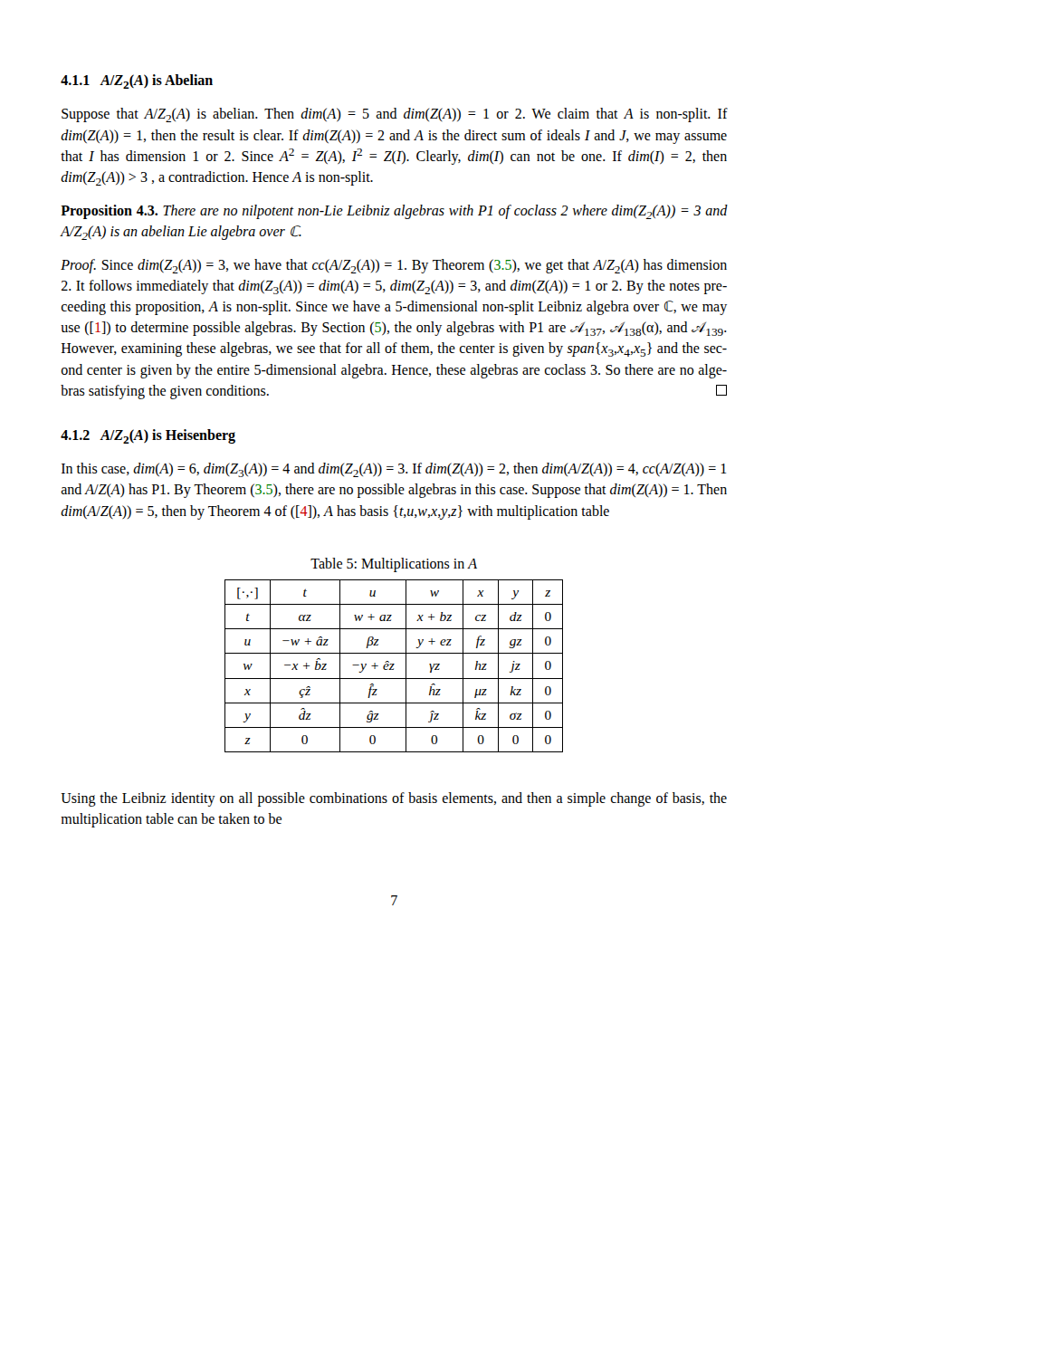4.1.1 A/Z2(A) is Abelian
Suppose that A/Z2(A) is abelian. Then dim(A) = 5 and dim(Z(A)) = 1 or 2. We claim that A is non-split. If dim(Z(A)) = 1, then the result is clear. If dim(Z(A)) = 2 and A is the direct sum of ideals I and J, we may assume that I has dimension 1 or 2. Since A2 = Z(A), I2 = Z(I). Clearly, dim(I) can not be one. If dim(I) = 2, then dim(Z2(A)) > 3 , a contradiction. Hence A is non-split.
Proposition 4.3. There are no nilpotent non-Lie Leibniz algebras with P1 of coclass 2 where dim(Z2(A)) = 3 and A/Z2(A) is an abelian Lie algebra over ℂ.
Proof. Since dim(Z2(A)) = 3, we have that cc(A/Z2(A)) = 1. By Theorem (3.5), we get that A/Z2(A) has dimension 2. It follows immediately that dim(Z3(A)) = dim(A) = 5, dim(Z2(A)) = 3, and dim(Z(A)) = 1 or 2. By the notes preceeding this proposition, A is non-split. Since we have a 5-dimensional non-split Leibniz algebra over ℂ, we may use ([1]) to determine possible algebras. By Section (5), the only algebras with P1 are 𝒜137, 𝒜138(α), and 𝒜139. However, examining these algebras, we see that for all of them, the center is given by span{x3,x4,x5} and the second center is given by the entire 5-dimensional algebra. Hence, these algebras are coclass 3. So there are no algebras satisfying the given conditions.
4.1.2 A/Z2(A) is Heisenberg
In this case, dim(A) = 6, dim(Z3(A)) = 4 and dim(Z2(A)) = 3. If dim(Z(A)) = 2, then dim(A/Z(A)) = 4, cc(A/Z(A)) = 1 and A/Z(A) has P1. By Theorem (3.5), there are no possible algebras in this case. Suppose that dim(Z(A)) = 1. Then dim(A/Z(A)) = 5, then by Theorem 4 of ([4]), A has basis {t,u,w,x,y,z} with multiplication table
Table 5: Multiplications in A
| [·,·] | t | u | w | x | y | z |
| --- | --- | --- | --- | --- | --- | --- |
| t | αz | w + az | x + bz | cz | dz | 0 |
| u | −w + âz | βz | y + ez | fz | gz | 0 |
| w | −x + b̂z | −y + êz | γz | hz | jz | 0 |
| x | ç̂z | f̂z | ĥz | μz | kz | 0 |
| y | d̂z | ĝz | ĵz | k̂z | σz | 0 |
| z | 0 | 0 | 0 | 0 | 0 | 0 |
Using the Leibniz identity on all possible combinations of basis elements, and then a simple change of basis, the multiplication table can be taken to be
7